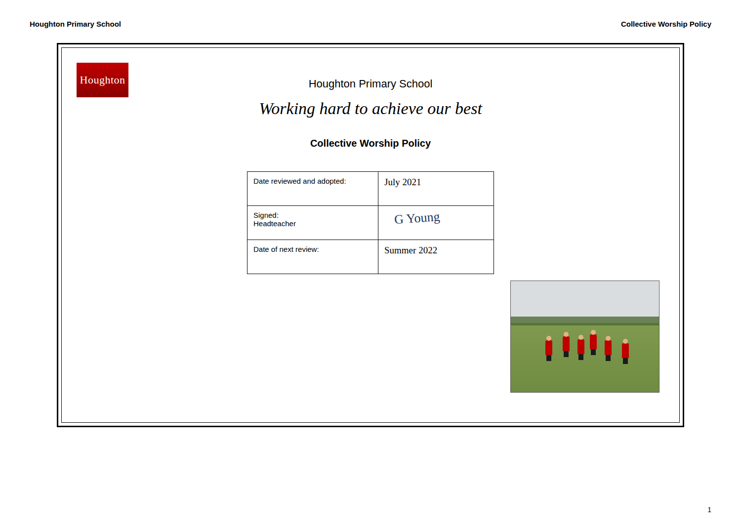Houghton Primary School Collective Worship Policy
Houghton
Houghton Primary School
Working hard to achieve our best
Collective Worship Policy
| Date reviewed and adopted: | July 2021 |
| Signed: Headteacher | G Young |
| Date of next review: | Summer 2022 |
1